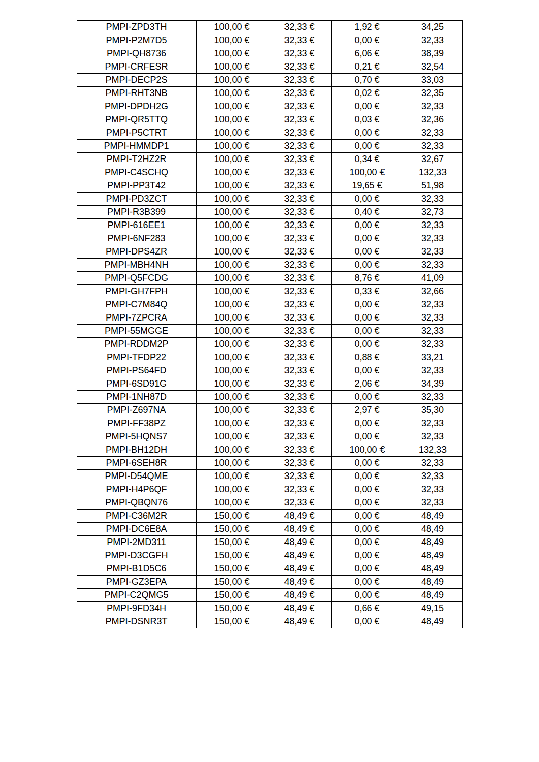| PMPI-ZPD3TH | 100,00 € | 32,33 € | 1,92 € | 34,25 |
| PMPI-P2M7D5 | 100,00 € | 32,33 € | 0,00 € | 32,33 |
| PMPI-QH8736 | 100,00 € | 32,33 € | 6,06 € | 38,39 |
| PMPI-CRFESR | 100,00 € | 32,33 € | 0,21 € | 32,54 |
| PMPI-DECP2S | 100,00 € | 32,33 € | 0,70 € | 33,03 |
| PMPI-RHT3NB | 100,00 € | 32,33 € | 0,02 € | 32,35 |
| PMPI-DPDH2G | 100,00 € | 32,33 € | 0,00 € | 32,33 |
| PMPI-QR5TTQ | 100,00 € | 32,33 € | 0,03 € | 32,36 |
| PMPI-P5CTRT | 100,00 € | 32,33 € | 0,00 € | 32,33 |
| PMPI-HMMDP1 | 100,00 € | 32,33 € | 0,00 € | 32,33 |
| PMPI-T2HZ2R | 100,00 € | 32,33 € | 0,34 € | 32,67 |
| PMPI-C4SCHQ | 100,00 € | 32,33 € | 100,00 € | 132,33 |
| PMPI-PP3T42 | 100,00 € | 32,33 € | 19,65 € | 51,98 |
| PMPI-PD3ZCT | 100,00 € | 32,33 € | 0,00 € | 32,33 |
| PMPI-R3B399 | 100,00 € | 32,33 € | 0,40 € | 32,73 |
| PMPI-616EE1 | 100,00 € | 32,33 € | 0,00 € | 32,33 |
| PMPI-6NF283 | 100,00 € | 32,33 € | 0,00 € | 32,33 |
| PMPI-DPS4ZR | 100,00 € | 32,33 € | 0,00 € | 32,33 |
| PMPI-MBH4NH | 100,00 € | 32,33 € | 0,00 € | 32,33 |
| PMPI-Q5FCDG | 100,00 € | 32,33 € | 8,76 € | 41,09 |
| PMPI-GH7FPH | 100,00 € | 32,33 € | 0,33 € | 32,66 |
| PMPI-C7M84Q | 100,00 € | 32,33 € | 0,00 € | 32,33 |
| PMPI-7ZPCRA | 100,00 € | 32,33 € | 0,00 € | 32,33 |
| PMPI-55MGGE | 100,00 € | 32,33 € | 0,00 € | 32,33 |
| PMPI-RDDM2P | 100,00 € | 32,33 € | 0,00 € | 32,33 |
| PMPI-TFDP22 | 100,00 € | 32,33 € | 0,88 € | 33,21 |
| PMPI-PS64FD | 100,00 € | 32,33 € | 0,00 € | 32,33 |
| PMPI-6SD91G | 100,00 € | 32,33 € | 2,06 € | 34,39 |
| PMPI-1NH87D | 100,00 € | 32,33 € | 0,00 € | 32,33 |
| PMPI-Z697NA | 100,00 € | 32,33 € | 2,97 € | 35,30 |
| PMPI-FF38PZ | 100,00 € | 32,33 € | 0,00 € | 32,33 |
| PMPI-5HQNS7 | 100,00 € | 32,33 € | 0,00 € | 32,33 |
| PMPI-BH12DH | 100,00 € | 32,33 € | 100,00 € | 132,33 |
| PMPI-6SEH8R | 100,00 € | 32,33 € | 0,00 € | 32,33 |
| PMPI-D54QME | 100,00 € | 32,33 € | 0,00 € | 32,33 |
| PMPI-H4P6QF | 100,00 € | 32,33 € | 0,00 € | 32,33 |
| PMPI-QBQN76 | 100,00 € | 32,33 € | 0,00 € | 32,33 |
| PMPI-C36M2R | 150,00 € | 48,49 € | 0,00 € | 48,49 |
| PMPI-DC6E8A | 150,00 € | 48,49 € | 0,00 € | 48,49 |
| PMPI-2MD311 | 150,00 € | 48,49 € | 0,00 € | 48,49 |
| PMPI-D3CGFH | 150,00 € | 48,49 € | 0,00 € | 48,49 |
| PMPI-B1D5C6 | 150,00 € | 48,49 € | 0,00 € | 48,49 |
| PMPI-GZ3EPA | 150,00 € | 48,49 € | 0,00 € | 48,49 |
| PMPI-C2QMG5 | 150,00 € | 48,49 € | 0,00 € | 48,49 |
| PMPI-9FD34H | 150,00 € | 48,49 € | 0,66 € | 49,15 |
| PMPI-DSNR3T | 150,00 € | 48,49 € | 0,00 € | 48,49 |